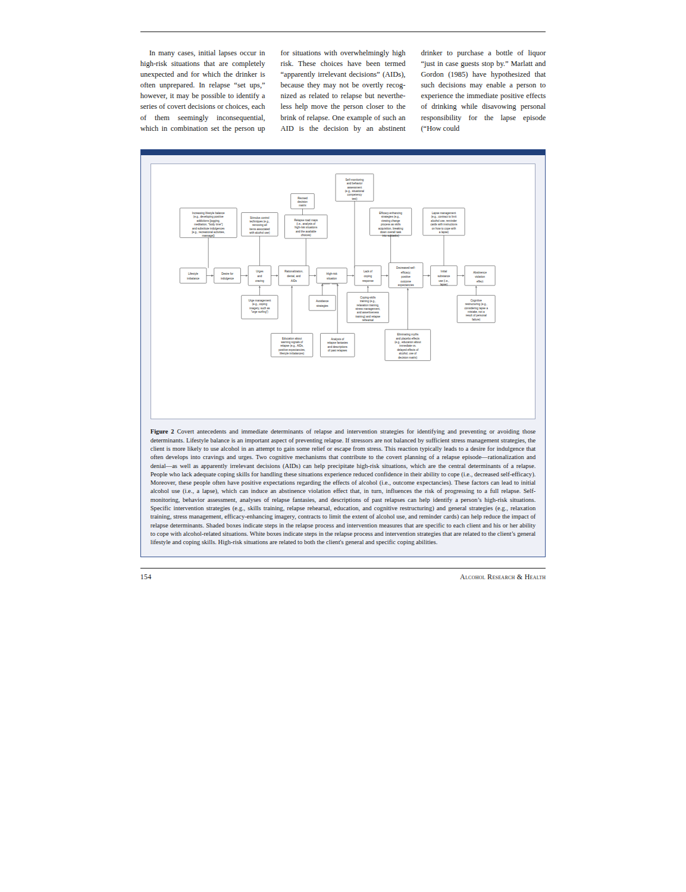In many cases, initial lapses occur in high-risk situations that are completely unexpected and for which the drinker is often unprepared. In relapse “set ups,” however, it may be possible to identify a series of covert decisions or choices, each of them seemingly inconsequential, which in combination set the person up for situations with overwhelmingly high risk. These choices have been termed “apparently irrelevant decisions” (AIDs), because they may not be overtly recognized as related to relapse but nevertheless help move the person closer to the brink of relapse. One example of such an AID is the decision by an abstinent drinker to purchase a bottle of liquor “just in case guests stop by.” Marlatt and Gordon (1985) have hypothesized that such decisions may enable a person to experience the immediate positive effects of drinking while disavowing personal responsibility for the lapse episode (“How could
Self-monitoring and behavior assessment (e.g., situational competency test) Revised decision matrix Increasing lifestyle balance (e.g., developing positive addictions [jogging, meditation, "body time"] and substitute indulgences [e.g., recreational activities, massage]) Stimulus control techniques (e.g., removing all items associated with alcohol use) Relapse road maps (i.e., analysis of high-risk situations and the available choices) Efficacy-enhancing strategies (e.g., viewing change process as skills acquisition, breaking down overall task into subtasks) Lapse management (e.g., contract to limit alcohol use, reminder cards with instructions on how to cope with a lapse) Lifestyle imbalance Desire for indulgence Urges and craving Rationalization, denial, and AIDs High-risk situation Lack of coping response Decreased self- efficacy; positive outcome expectancies Initial substance use (i.e., lapse) Abstinence violation effect Urge management (e.g., coping imagery, such as "urge surfing") Avoidance strategies Coping-skills training (e.g., relaxation training, stress management, and assertiveness training) and relapse rehearsal Cognitive restructuring (e.g., considering lapse a mistake, not a result of personal failure) Education about warning signals of relapse (e.g., AIDs, positive expectancies, lifestyle imbalances) Analysis of relapse fantasies and descriptions of past relapses Eliminating myths and placebo effects (e.g., education about immediate vs. delayed effects of alcohol, use of decision matrix)
Figure 2 Covert antecedents and immediate determinants of relapse and intervention strategies for identifying and preventing or avoiding those determinants. Lifestyle balance is an important aspect of preventing relapse. If stressors are not balanced by sufficient stress management strategies, the client is more likely to use alcohol in an attempt to gain some relief or escape from stress. This reaction typically leads to a desire for indulgence that often develops into cravings and urges. Two cognitive mechanisms that contribute to the covert planning of a relapse episode—rationalization and denial—as well as apparently irrelevant decisions (AIDs) can help precipitate high-risk situations, which are the central determinants of a relapse. People who lack adequate coping skills for handling these situations experience reduced confidence in their ability to cope (i.e., decreased self-efficacy). Moreover, these people often have positive expectations regarding the effects of alcohol (i.e., outcome expectancies). These factors can lead to initial alcohol use (i.e., a lapse), which can induce an abstinence violation effect that, in turn, influences the risk of progressing to a full relapse. Self-monitoring, behavior assessment, analyses of relapse fantasies, and descriptions of past relapses can help identify a person’s high-risk situations. Specific intervention strategies (e.g., skills training, relapse rehearsal, education, and cognitive restructuring) and general strategies (e.g., relaxation training, stress management, efficacy-enhancing imagery, contracts to limit the extent of alcohol use, and reminder cards) can help reduce the impact of relapse determinants. Shaded boxes indicate steps in the relapse process and intervention measures that are specific to each client and his or her ability to cope with alcohol-related situations. White boxes indicate steps in the relapse process and intervention strategies that are related to the client’s general lifestyle and coping skills. High-risk situations are related to both the client's general and specific coping abilities.
154
Alcohol Research & Health